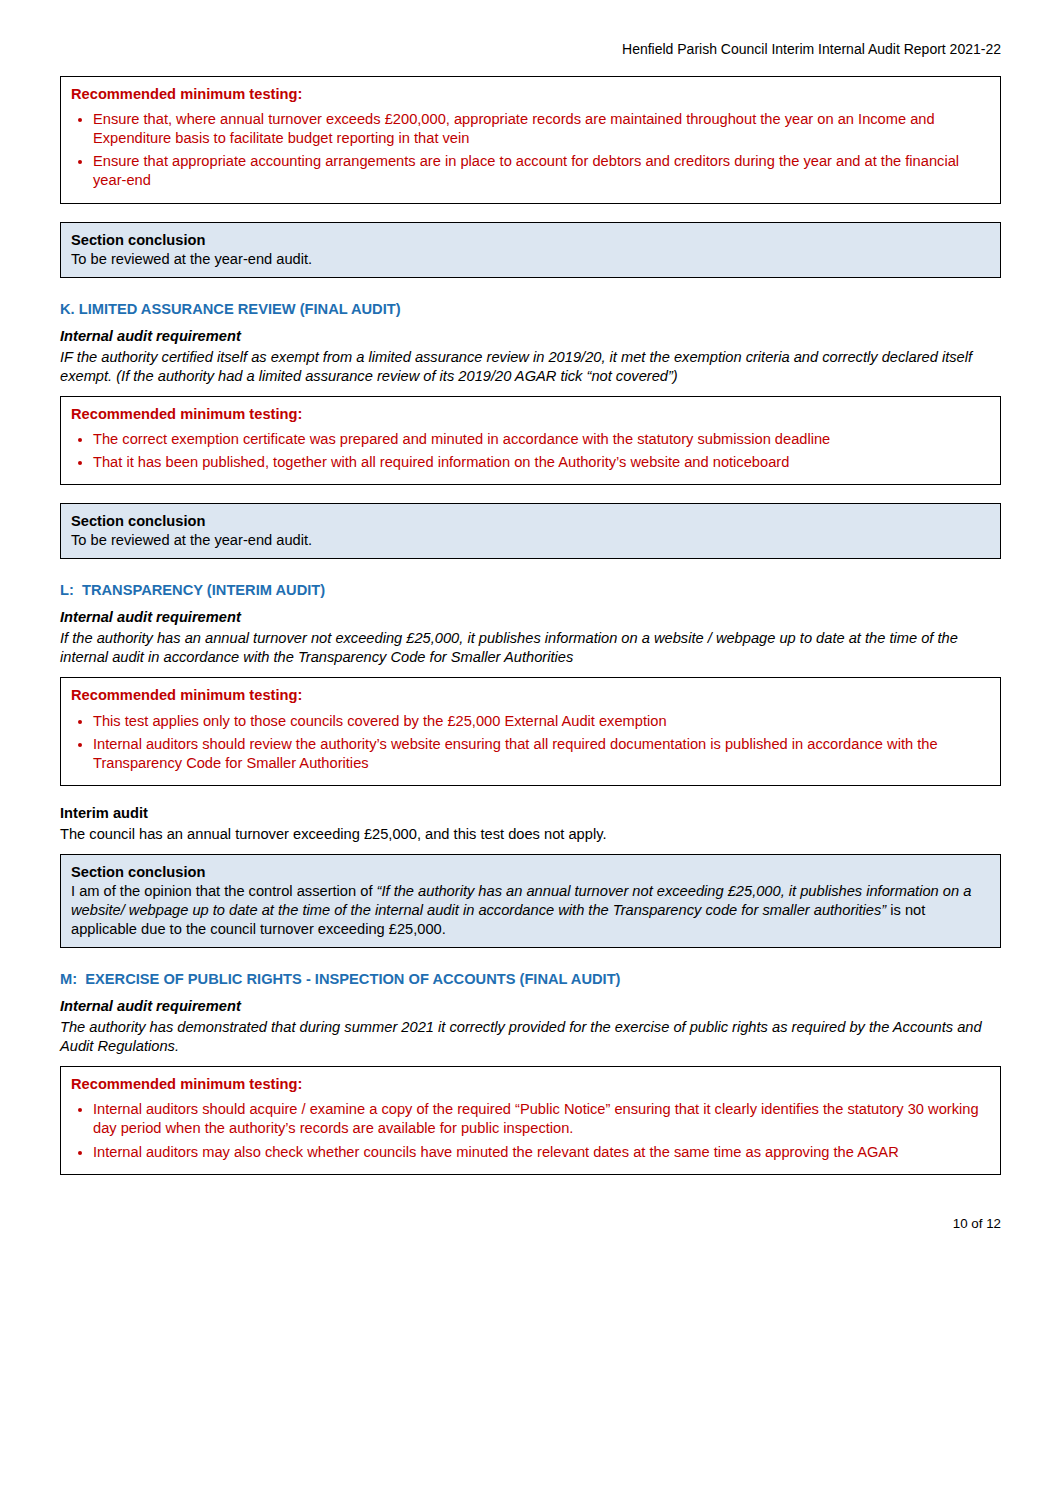Henfield Parish Council Interim Internal Audit Report 2021-22
Recommended minimum testing:
Ensure that, where annual turnover exceeds £200,000, appropriate records are maintained throughout the year on an Income and Expenditure basis to facilitate budget reporting in that vein
Ensure that appropriate accounting arrangements are in place to account for debtors and creditors during the year and at the financial year-end
Section conclusion
To be reviewed at the year-end audit.
K. LIMITED ASSURANCE REVIEW (FINAL AUDIT)
Internal audit requirement
IF the authority certified itself as exempt from a limited assurance review in 2019/20, it met the exemption criteria and correctly declared itself exempt. (If the authority had a limited assurance review of its 2019/20 AGAR tick “not covered”)
Recommended minimum testing:
The correct exemption certificate was prepared and minuted in accordance with the statutory submission deadline
That it has been published, together with all required information on the Authority’s website and noticeboard
Section conclusion
To be reviewed at the year-end audit.
L: TRANSPARENCY (INTERIM AUDIT)
Internal audit requirement
If the authority has an annual turnover not exceeding £25,000, it publishes information on a website / webpage up to date at the time of the internal audit in accordance with the Transparency Code for Smaller Authorities
Recommended minimum testing:
This test applies only to those councils covered by the £25,000 External Audit exemption
Internal auditors should review the authority’s website ensuring that all required documentation is published in accordance with the Transparency Code for Smaller Authorities
Interim audit
The council has an annual turnover exceeding £25,000, and this test does not apply.
Section conclusion
I am of the opinion that the control assertion of “If the authority has an annual turnover not exceeding £25,000, it publishes information on a website/ webpage up to date at the time of the internal audit in accordance with the Transparency code for smaller authorities” is not applicable due to the council turnover exceeding £25,000.
M: EXERCISE OF PUBLIC RIGHTS - INSPECTION OF ACCOUNTS (FINAL AUDIT)
Internal audit requirement
The authority has demonstrated that during summer 2021 it correctly provided for the exercise of public rights as required by the Accounts and Audit Regulations.
Recommended minimum testing:
Internal auditors should acquire / examine a copy of the required “Public Notice” ensuring that it clearly identifies the statutory 30 working day period when the authority’s records are available for public inspection.
Internal auditors may also check whether councils have minuted the relevant dates at the same time as approving the AGAR
10 of 12